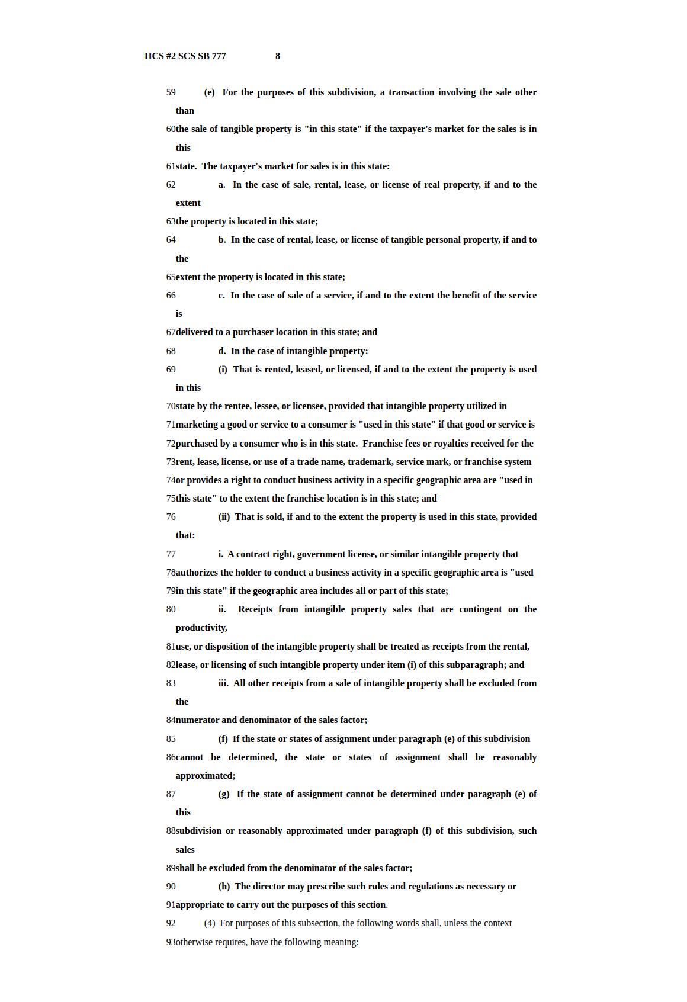HCS #2 SCS SB 777 8
| 59 | (e) For the purposes of this subdivision, a transaction involving the sale other than |
| 60 | the sale of tangible property is "in this state" if the taxpayer's market for the sales is in this |
| 61 | state. The taxpayer's market for sales is in this state: |
| 62 | a. In the case of sale, rental, lease, or license of real property, if and to the extent |
| 63 | the property is located in this state; |
| 64 | b. In the case of rental, lease, or license of tangible personal property, if and to the |
| 65 | extent the property is located in this state; |
| 66 | c. In the case of sale of a service, if and to the extent the benefit of the service is |
| 67 | delivered to a purchaser location in this state; and |
| 68 | d. In the case of intangible property: |
| 69 | (i) That is rented, leased, or licensed, if and to the extent the property is used in this |
| 70 | state by the rentee, lessee, or licensee, provided that intangible property utilized in |
| 71 | marketing a good or service to a consumer is "used in this state" if that good or service is |
| 72 | purchased by a consumer who is in this state. Franchise fees or royalties received for the |
| 73 | rent, lease, license, or use of a trade name, trademark, service mark, or franchise system |
| 74 | or provides a right to conduct business activity in a specific geographic area are "used in |
| 75 | this state" to the extent the franchise location is in this state; and |
| 76 | (ii) That is sold, if and to the extent the property is used in this state, provided that: |
| 77 | i. A contract right, government license, or similar intangible property that |
| 78 | authorizes the holder to conduct a business activity in a specific geographic area is "used |
| 79 | in this state" if the geographic area includes all or part of this state; |
| 80 | ii. Receipts from intangible property sales that are contingent on the productivity, |
| 81 | use, or disposition of the intangible property shall be treated as receipts from the rental, |
| 82 | lease, or licensing of such intangible property under item (i) of this subparagraph; and |
| 83 | iii. All other receipts from a sale of intangible property shall be excluded from the |
| 84 | numerator and denominator of the sales factor; |
| 85 | (f) If the state or states of assignment under paragraph (e) of this subdivision |
| 86 | cannot be determined, the state or states of assignment shall be reasonably approximated; |
| 87 | (g) If the state of assignment cannot be determined under paragraph (e) of this |
| 88 | subdivision or reasonably approximated under paragraph (f) of this subdivision, such sales |
| 89 | shall be excluded from the denominator of the sales factor; |
| 90 | (h) The director may prescribe such rules and regulations as necessary or |
| 91 | appropriate to carry out the purposes of this section . |
| 92 | (4) For purposes of this subsection, the following words shall, unless the context |
| 93 | otherwise requires, have the following meaning: |